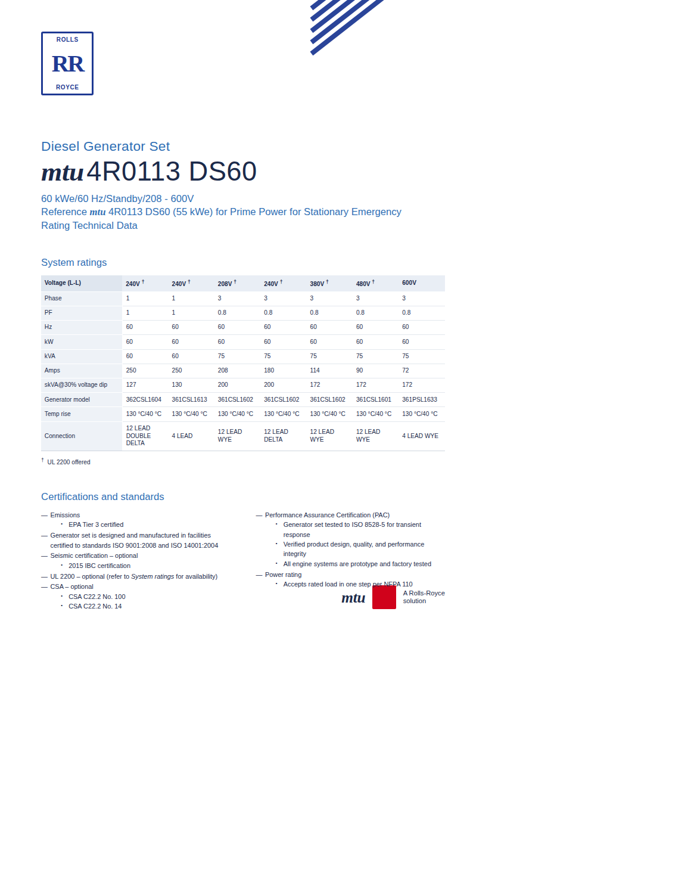ROLLS
RR
ROYCE
Diesel Generator Set
mtu 4R0113 DS60
60 kWe/60 Hz/Standby/208 - 600V
Reference mtu 4R0113 DS60 (55 kWe) for Prime Power for Stationary Emergency
Rating Technical Data
System ratings
| Voltage (L-L) | 240V † | 240V † | 208V † | 240V † | 380V † | 480V † | 600V |
| --- | --- | --- | --- | --- | --- | --- | --- |
| Phase | 1 | 1 | 3 | 3 | 3 | 3 | 3 |
| PF | 1 | 1 | 0.8 | 0.8 | 0.8 | 0.8 | 0.8 |
| Hz | 60 | 60 | 60 | 60 | 60 | 60 | 60 |
| kW | 60 | 60 | 60 | 60 | 60 | 60 | 60 |
| kVA | 60 | 60 | 75 | 75 | 75 | 75 | 75 |
| Amps | 250 | 250 | 208 | 180 | 114 | 90 | 72 |
| skVA@30% voltage dip | 127 | 130 | 200 | 200 | 172 | 172 | 172 |
| Generator model | 362CSL1604 | 361CSL1613 | 361CSL1602 | 361CSL1602 | 361CSL1602 | 361CSL1601 | 361PSL1633 |
| Temp rise | 130 °C/40 °C | 130 °C/40 °C | 130 °C/40 °C | 130 °C/40 °C | 130 °C/40 °C | 130 °C/40 °C | 130 °C/40 °C |
| Connection | 12 LEAD DOUBLE DELTA | 4 LEAD | 12 LEAD WYE | 12 LEAD DELTA | 12 LEAD WYE | 12 LEAD WYE | 4 LEAD WYE |
† UL 2200 offered
Certifications and standards
Emissions
EPA Tier 3 certified
Generator set is designed and manufactured in facilities certified to standards ISO 9001:2008 and ISO 14001:2004
Seismic certification – optional
2015 IBC certification
UL 2200 – optional (refer to System ratings for availability)
CSA – optional
CSA C22.2 No. 100
CSA C22.2 No. 14
Performance Assurance Certification (PAC)
Generator set tested to ISO 8528-5 for transient response
Verified product design, quality, and performance integrity
All engine systems are prototype and factory tested
Power rating
Accepts rated load in one step per NFPA 110
mtu A Rolls-Royce
solution